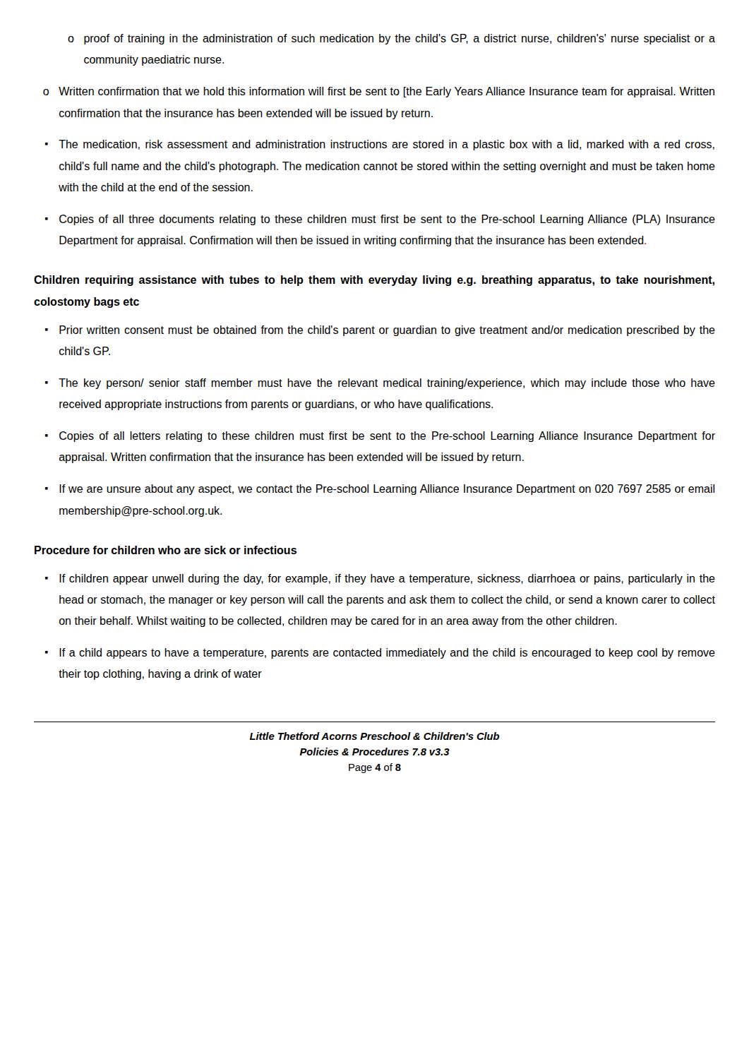proof of training in the administration of such medication by the child's GP, a district nurse, children's' nurse specialist or a community paediatric nurse.
Written confirmation that we hold this information will first be sent to [the Early Years Alliance Insurance team for appraisal. Written confirmation that the insurance has been extended will be issued by return.
The medication, risk assessment and administration instructions are stored in a plastic box with a lid, marked with a red cross, child's full name and the child's photograph. The medication cannot be stored within the setting overnight and must be taken home with the child at the end of the session.
Copies of all three documents relating to these children must first be sent to the Pre-school Learning Alliance (PLA) Insurance Department for appraisal. Confirmation will then be issued in writing confirming that the insurance has been extended.
Children requiring assistance with tubes to help them with everyday living e.g. breathing apparatus, to take nourishment, colostomy bags etc
Prior written consent must be obtained from the child's parent or guardian to give treatment and/or medication prescribed by the child's GP.
The key person/ senior staff member must have the relevant medical training/experience, which may include those who have received appropriate instructions from parents or guardians, or who have qualifications.
Copies of all letters relating to these children must first be sent to the Pre-school Learning Alliance Insurance Department for appraisal. Written confirmation that the insurance has been extended will be issued by return.
If we are unsure about any aspect, we contact the Pre-school Learning Alliance Insurance Department on 020 7697 2585 or email membership@pre-school.org.uk.
Procedure for children who are sick or infectious
If children appear unwell during the day, for example, if they have a temperature, sickness, diarrhoea or pains, particularly in the head or stomach, the manager or key person will call the parents and ask them to collect the child, or send a known carer to collect on their behalf. Whilst waiting to be collected, children may be cared for in an area away from the other children.
If a child appears to have a temperature, parents are contacted immediately and the child is encouraged to keep cool by remove their top clothing, having a drink of water
Little Thetford Acorns Preschool & Children's Club
Policies & Procedures 7.8 v3.3
Page 4 of 8